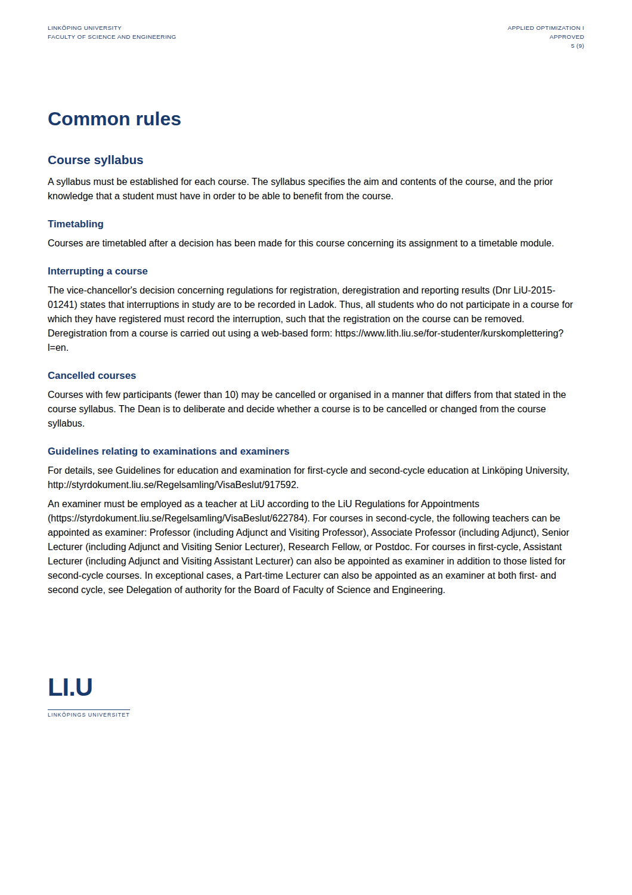LINKÖPING UNIVERSITY
FACULTY OF SCIENCE AND ENGINEERING
APPLIED OPTIMIZATION I
APPROVED
5 (9)
Common rules
Course syllabus
A syllabus must be established for each course. The syllabus specifies the aim and contents of the course, and the prior knowledge that a student must have in order to be able to benefit from the course.
Timetabling
Courses are timetabled after a decision has been made for this course concerning its assignment to a timetable module.
Interrupting a course
The vice-chancellor's decision concerning regulations for registration, deregistration and reporting results (Dnr LiU-2015-01241) states that interruptions in study are to be recorded in Ladok. Thus, all students who do not participate in a course for which they have registered must record the interruption, such that the registration on the course can be removed. Deregistration from a course is carried out using a web-based form: https://www.lith.liu.se/for-studenter/kurskomplettering?l=en.
Cancelled courses
Courses with few participants (fewer than 10) may be cancelled or organised in a manner that differs from that stated in the course syllabus. The Dean is to deliberate and decide whether a course is to be cancelled or changed from the course syllabus.
Guidelines relating to examinations and examiners
For details, see Guidelines for education and examination for first-cycle and second-cycle education at Linköping University, http://styrdokument.liu.se/Regelsamling/VisaBeslut/917592.
An examiner must be employed as a teacher at LiU according to the LiU Regulations for Appointments (https://styrdokument.liu.se/Regelsamling/VisaBeslut/622784). For courses in second-cycle, the following teachers can be appointed as examiner: Professor (including Adjunct and Visiting Professor), Associate Professor (including Adjunct), Senior Lecturer (including Adjunct and Visiting Senior Lecturer), Research Fellow, or Postdoc. For courses in first-cycle, Assistant Lecturer (including Adjunct and Visiting Assistant Lecturer) can also be appointed as examiner in addition to those listed for second-cycle courses. In exceptional cases, a Part-time Lecturer can also be appointed as an examiner at both first- and second cycle, see Delegation of authority for the Board of Faculty of Science and Engineering.
LI.U
LINKÖPINGS UNIVERSITET